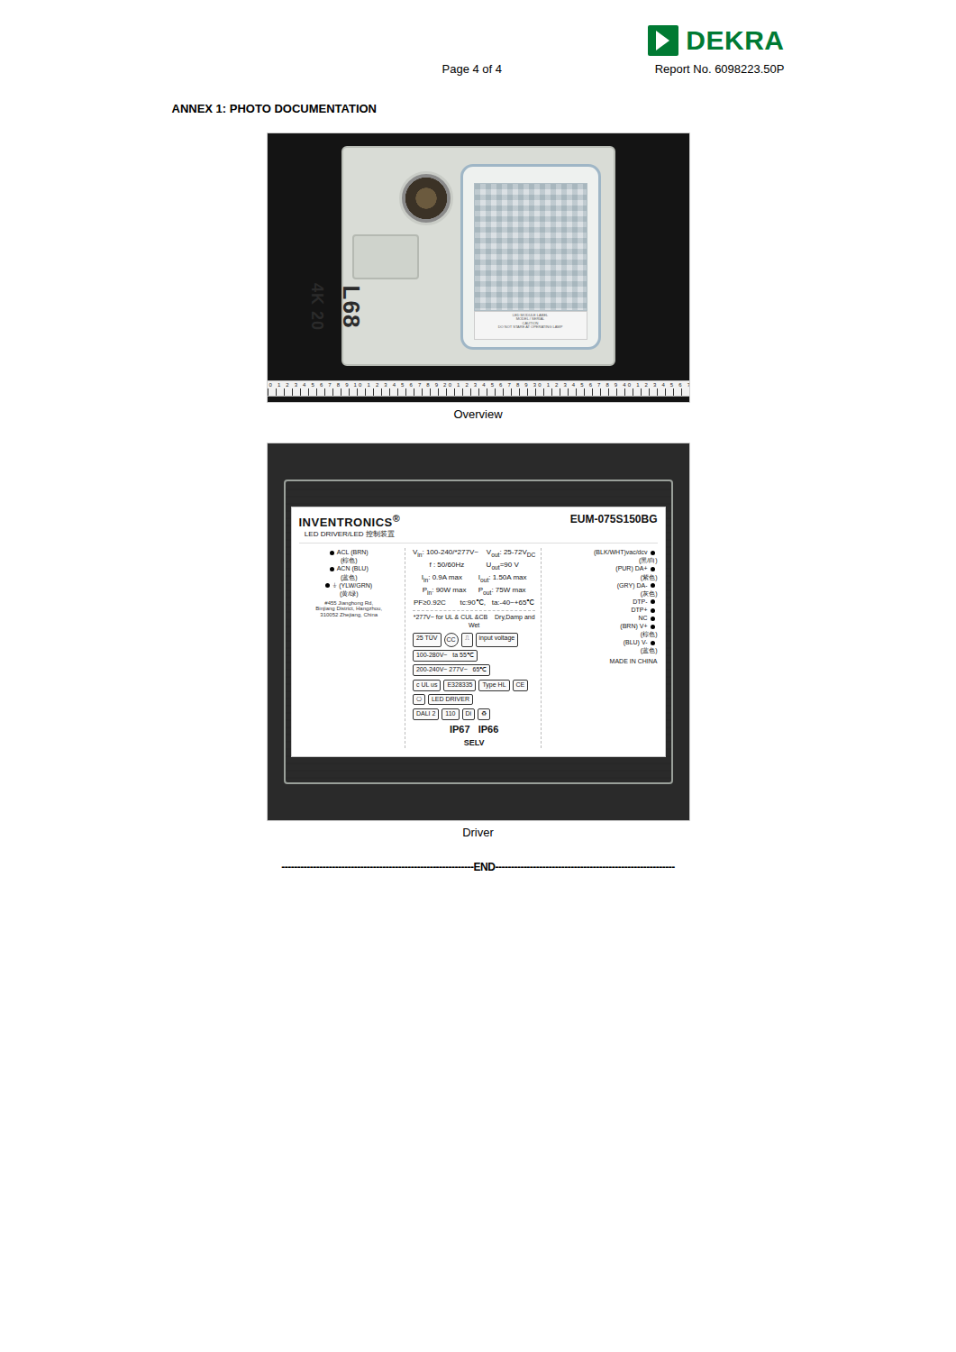DEKRA
Page 4 of 4
Report No. 6098223.50P
ANNEX 1: PHOTO DOCUMENTATION
L68
4K 20
LED MODULE LABEL
MODEL / SERIAL
CAUTION
DO NOT STARE AT OPERATING LAMP
0 1 2 3 4 5 6 7 8 9 10 1 2 3 4 5 6 7 8 9 20 1 2 3 4 5 6 7 8 9 30 1 2 3 4 5 6 7 8 9 40 1 2 3 4 5 6 7 8 9 50 1 2 3 4 5 6 7 8 9 60 1 2 3 4 5 6 7
Overview
INVENTRONICS®
LED DRIVER/LED 控制装置
EUM-075S150BG
ACL (BRN)
(棕色)
ACN (BLU)
(蓝色)
⏚ (YLW/GRN)
(黄/绿)
#455 Jianghong Rd,
Binjiang District, Hangzhou,
310052 Zhejiang, China
Vin: 100-240/*277V~ Vout: 25-72VDC
f : 50/60Hz Uout=90 V
Iin: 0.9A max Iout: 1.50A max
Pin: 90W max Pout: 75W max
PF≥0.92C tc:90℃, ta:-40~+65℃
*277V~ for UL & CUL &CB Dry,Damp and Wet
25 TÜV CC ⎍ input voltage 100-280V~ ta 55℃ 200-240V~ 277V~ 65℃
c UL us E328335 Type HL CE ⎔ LED DRIVER
DALI 2 110 Di ♻
IP67 IP66
SELV
(BLK/WHT)vac/dcv
(黑/白)
(PUR) DA+
(紫色)
(GRY) DA-
(灰色)
DTP-
DTP+
NC
(BRN) V+
(棕色)
(BLU) V-
(蓝色)
MADE IN CHINA
Driver
-------------------------------------------------------------END---------------------------------------------------------